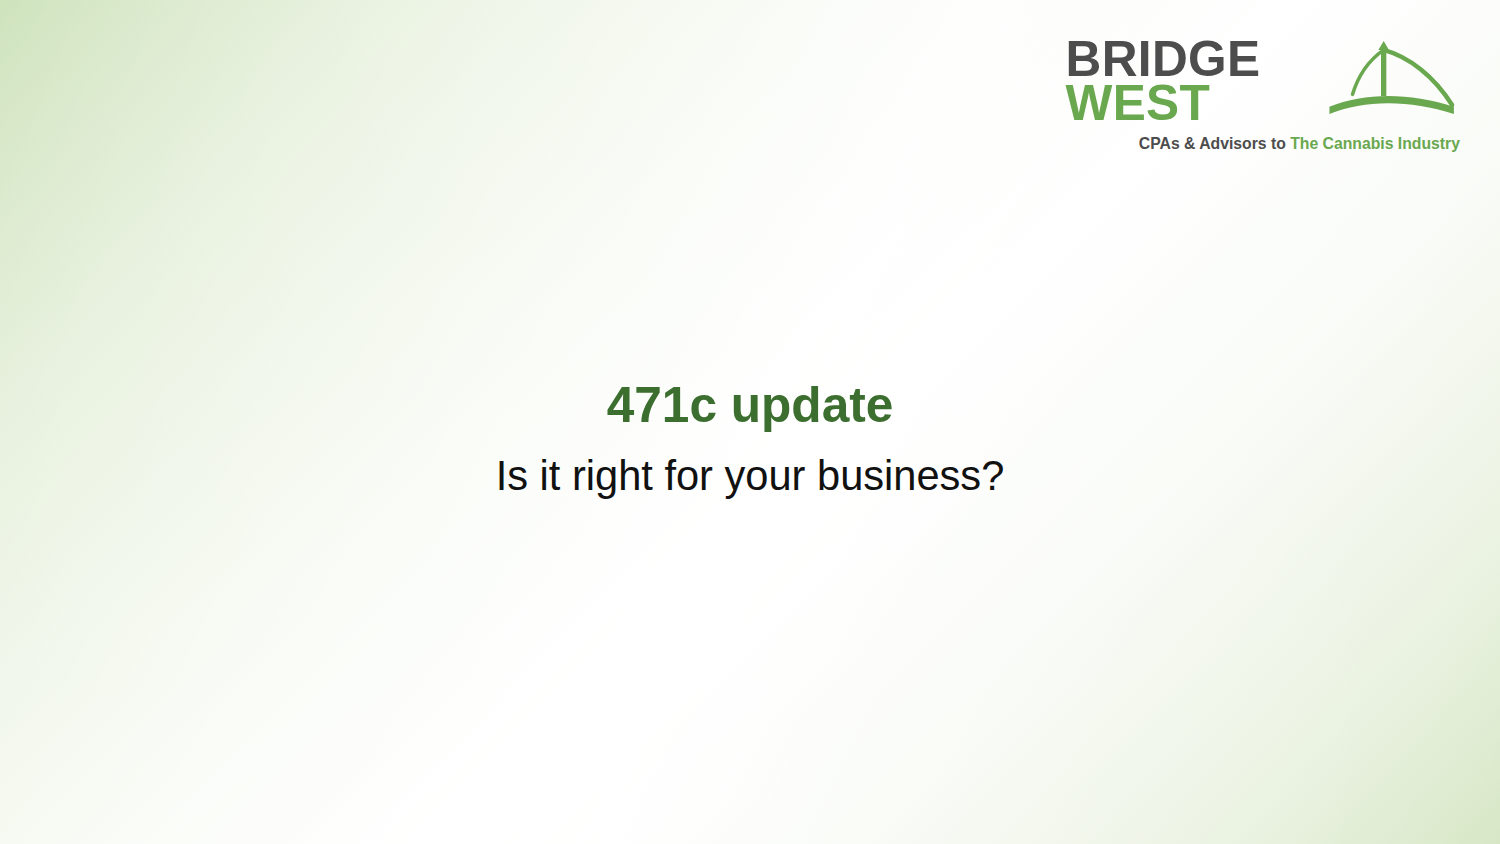BRIDGE WEST
CPAs & Advisors to The Cannabis Industry
471c update
Is it right for your business?